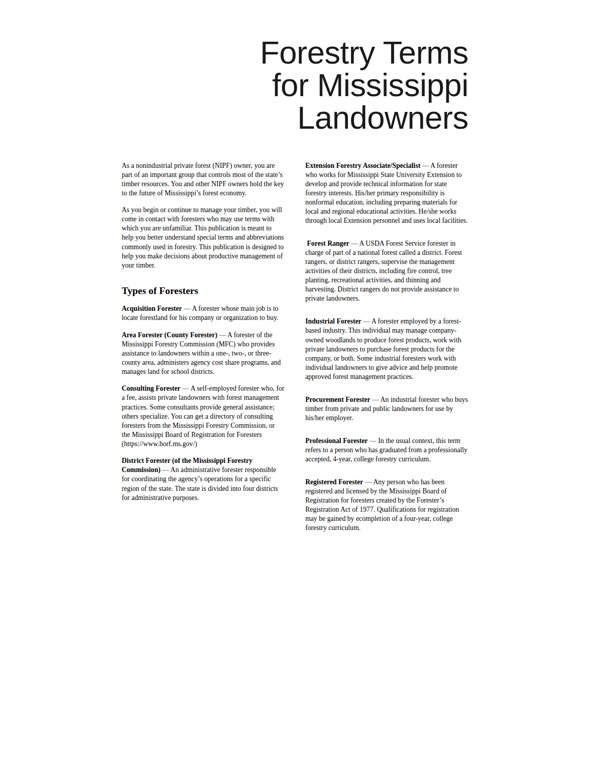Forestry Terms
for Mississippi Landowners
As a nonindustrial private forest (NIPF) owner, you are part of an important group that controls most of the state’s timber resources. You and other NIPF owners hold the key to the future of Mississippi’s forest economy.
As you begin or continue to manage your timber, you will come in contact with foresters who may use terms with which you are unfamiliar. This publication is meant to help you better understand special terms and abbreviations commonly used in forestry. This publication is designed to help you make decisions about productive management of your timber.
Types of Foresters
Acquisition Forester — A forester whose main job is to locate forestland for his company or organization to buy.
Area Forester (County Forester) — A forester of the Mississippi Forestry Commission (MFC) who provides assistance to landowners within a one-, two-, or three-county area, administers agency cost share programs, and manages land for school districts.
Consulting Forester — A self-employed forester who, for a fee, assists private landowners with forest management practices. Some consultants provide general assistance; others specialize. You can get a directory of consulting foresters from the Mississippi Forestry Commission, or the Mississippi Board of Registration for Foresters (https://www.borf.ms.gov/)
District Forester (of the Mississippi Forestry Commission) — An administrative forester responsible for coordinating the agency’s operations for a specific region of the state. The state is divided into four districts for administrative purposes.
Extension Forestry Associate/Specialist — A forester who works for Mississippi State University Extension to develop and provide technical information for state forestry interests. His/her primary responsibility is nonformal education, including preparing materials for local and regional educational activities. He/she works through local Extension personnel and uses local facilities.
Forest Ranger — A USDA Forest Service forester in charge of part of a national forest called a district. Forest rangers, or district rangers, supervise the management activities of their districts, including fire control, tree planting, recreational activities, and thinning and harvesting. District rangers do not provide assistance to private landowners.
Industrial Forester — A forester employed by a forest-based industry. This individual may manage company-owned woodlands to produce forest products, work with private landowners to purchase forest products for the company, or both. Some industrial foresters work with individual landowners to give advice and help promote approved forest management practices.
Procurement Forester — An industrial forester who buys timber from private and public landowners for use by his/her employer.
Professional Forester — In the usual context, this term refers to a person who has graduated from a professionally accepted, 4-year, college forestry curriculum.
Registered Forester — Any person who has been registered and licensed by the Mississippi Board of Registration for foresters created by the Forester’s Registration Act of 1977. Qualifications for registration may be gained by ecompletion of a four-year, college forestry curriculum.